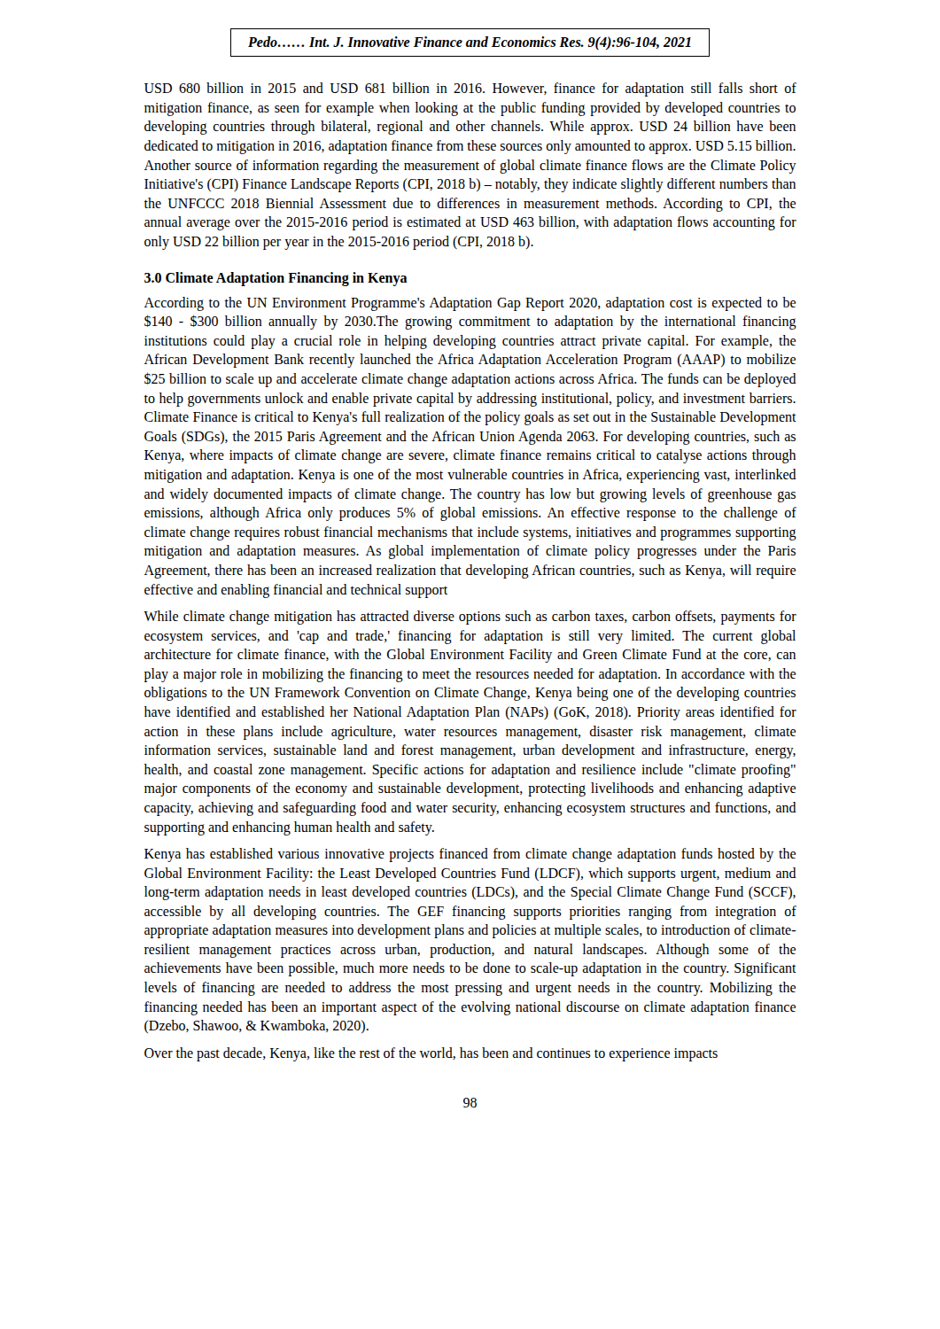Pedo…… Int. J. Innovative Finance and Economics Res. 9(4):96-104, 2021
USD 680 billion in 2015 and USD 681 billion in 2016. However, finance for adaptation still falls short of mitigation finance, as seen for example when looking at the public funding provided by developed countries to developing countries through bilateral, regional and other channels. While approx. USD 24 billion have been dedicated to mitigation in 2016, adaptation finance from these sources only amounted to approx. USD 5.15 billion. Another source of information regarding the measurement of global climate finance flows are the Climate Policy Initiative's (CPI) Finance Landscape Reports (CPI, 2018 b) – notably, they indicate slightly different numbers than the UNFCCC 2018 Biennial Assessment due to differences in measurement methods. According to CPI, the annual average over the 2015-2016 period is estimated at USD 463 billion, with adaptation flows accounting for only USD 22 billion per year in the 2015-2016 period (CPI, 2018 b).
3.0 Climate Adaptation Financing in Kenya
According to the UN Environment Programme's Adaptation Gap Report 2020, adaptation cost is expected to be $140 - $300 billion annually by 2030.The growing commitment to adaptation by the international financing institutions could play a crucial role in helping developing countries attract private capital. For example, the African Development Bank recently launched the Africa Adaptation Acceleration Program (AAAP) to mobilize $25 billion to scale up and accelerate climate change adaptation actions across Africa. The funds can be deployed to help governments unlock and enable private capital by addressing institutional, policy, and investment barriers. Climate Finance is critical to Kenya's full realization of the policy goals as set out in the Sustainable Development Goals (SDGs), the 2015 Paris Agreement and the African Union Agenda 2063. For developing countries, such as Kenya, where impacts of climate change are severe, climate finance remains critical to catalyse actions through mitigation and adaptation. Kenya is one of the most vulnerable countries in Africa, experiencing vast, interlinked and widely documented impacts of climate change. The country has low but growing levels of greenhouse gas emissions, although Africa only produces 5% of global emissions. An effective response to the challenge of climate change requires robust financial mechanisms that include systems, initiatives and programmes supporting mitigation and adaptation measures. As global implementation of climate policy progresses under the Paris Agreement, there has been an increased realization that developing African countries, such as Kenya, will require effective and enabling financial and technical support
While climate change mitigation has attracted diverse options such as carbon taxes, carbon offsets, payments for ecosystem services, and 'cap and trade,' financing for adaptation is still very limited. The current global architecture for climate finance, with the Global Environment Facility and Green Climate Fund at the core, can play a major role in mobilizing the financing to meet the resources needed for adaptation. In accordance with the obligations to the UN Framework Convention on Climate Change, Kenya being one of the developing countries have identified and established her National Adaptation Plan (NAPs) (GoK, 2018). Priority areas identified for action in these plans include agriculture, water resources management, disaster risk management, climate information services, sustainable land and forest management, urban development and infrastructure, energy, health, and coastal zone management. Specific actions for adaptation and resilience include "climate proofing" major components of the economy and sustainable development, protecting livelihoods and enhancing adaptive capacity, achieving and safeguarding food and water security, enhancing ecosystem structures and functions, and supporting and enhancing human health and safety.
Kenya has established various innovative projects financed from climate change adaptation funds hosted by the Global Environment Facility: the Least Developed Countries Fund (LDCF), which supports urgent, medium and long-term adaptation needs in least developed countries (LDCs), and the Special Climate Change Fund (SCCF), accessible by all developing countries. The GEF financing supports priorities ranging from integration of appropriate adaptation measures into development plans and policies at multiple scales, to introduction of climate-resilient management practices across urban, production, and natural landscapes. Although some of the achievements have been possible, much more needs to be done to scale-up adaptation in the country. Significant levels of financing are needed to address the most pressing and urgent needs in the country. Mobilizing the financing needed has been an important aspect of the evolving national discourse on climate adaptation finance (Dzebo, Shawoo, & Kwamboka, 2020).
Over the past decade, Kenya, like the rest of the world, has been and continues to experience impacts
98